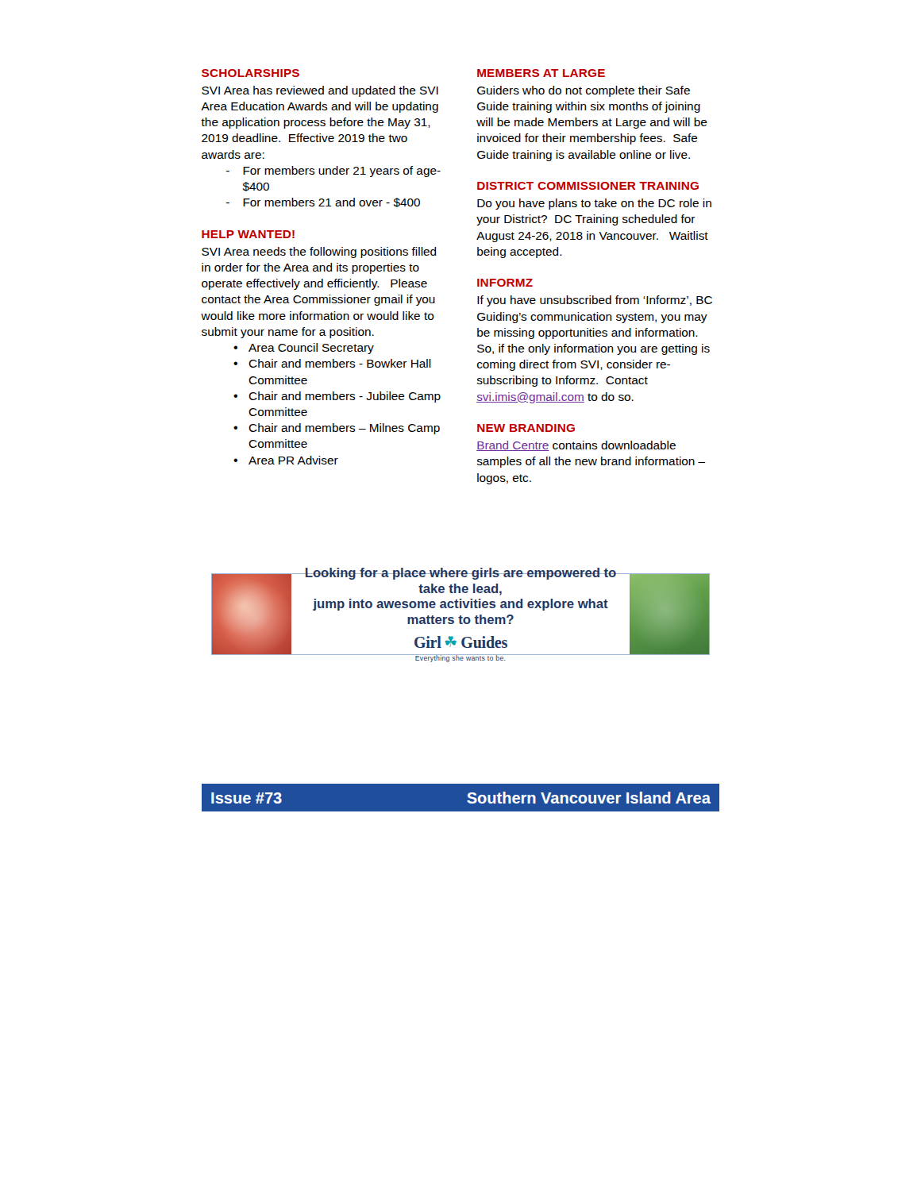SCHOLARSHIPS
SVI Area has reviewed and updated the SVI Area Education Awards and will be updating the application process before the May 31, 2019 deadline. Effective 2019 the two awards are:
For members under 21 years of age- $400
For members 21 and over - $400
HELP WANTED!
SVI Area needs the following positions filled in order for the Area and its properties to operate effectively and efficiently. Please contact the Area Commissioner gmail if you would like more information or would like to submit your name for a position.
Area Council Secretary
Chair and members - Bowker Hall Committee
Chair and members - Jubilee Camp Committee
Chair and members – Milnes Camp Committee
Area PR Adviser
MEMBERS AT LARGE
Guiders who do not complete their Safe Guide training within six months of joining will be made Members at Large and will be invoiced for their membership fees. Safe Guide training is available online or live.
DISTRICT COMMISSIONER TRAINING
Do you have plans to take on the DC role in your District? DC Training scheduled for August 24-26, 2018 in Vancouver. Waitlist being accepted.
INFORMZ
If you have unsubscribed from ‘Informz’, BC Guiding’s communication system, you may be missing opportunities and information. So, if the only information you are getting is coming direct from SVI, consider re-subscribing to Informz. Contact svi.imis@gmail.com to do so.
NEW BRANDING
Brand Centre contains downloadable samples of all the new brand information – logos, etc.
Looking for a place where girls are empowered to take the lead,
jump into awesome activities and explore what matters to them?
Girl☘Guides
Everything she wants to be.
Issue #73 Southern Vancouver Island Area